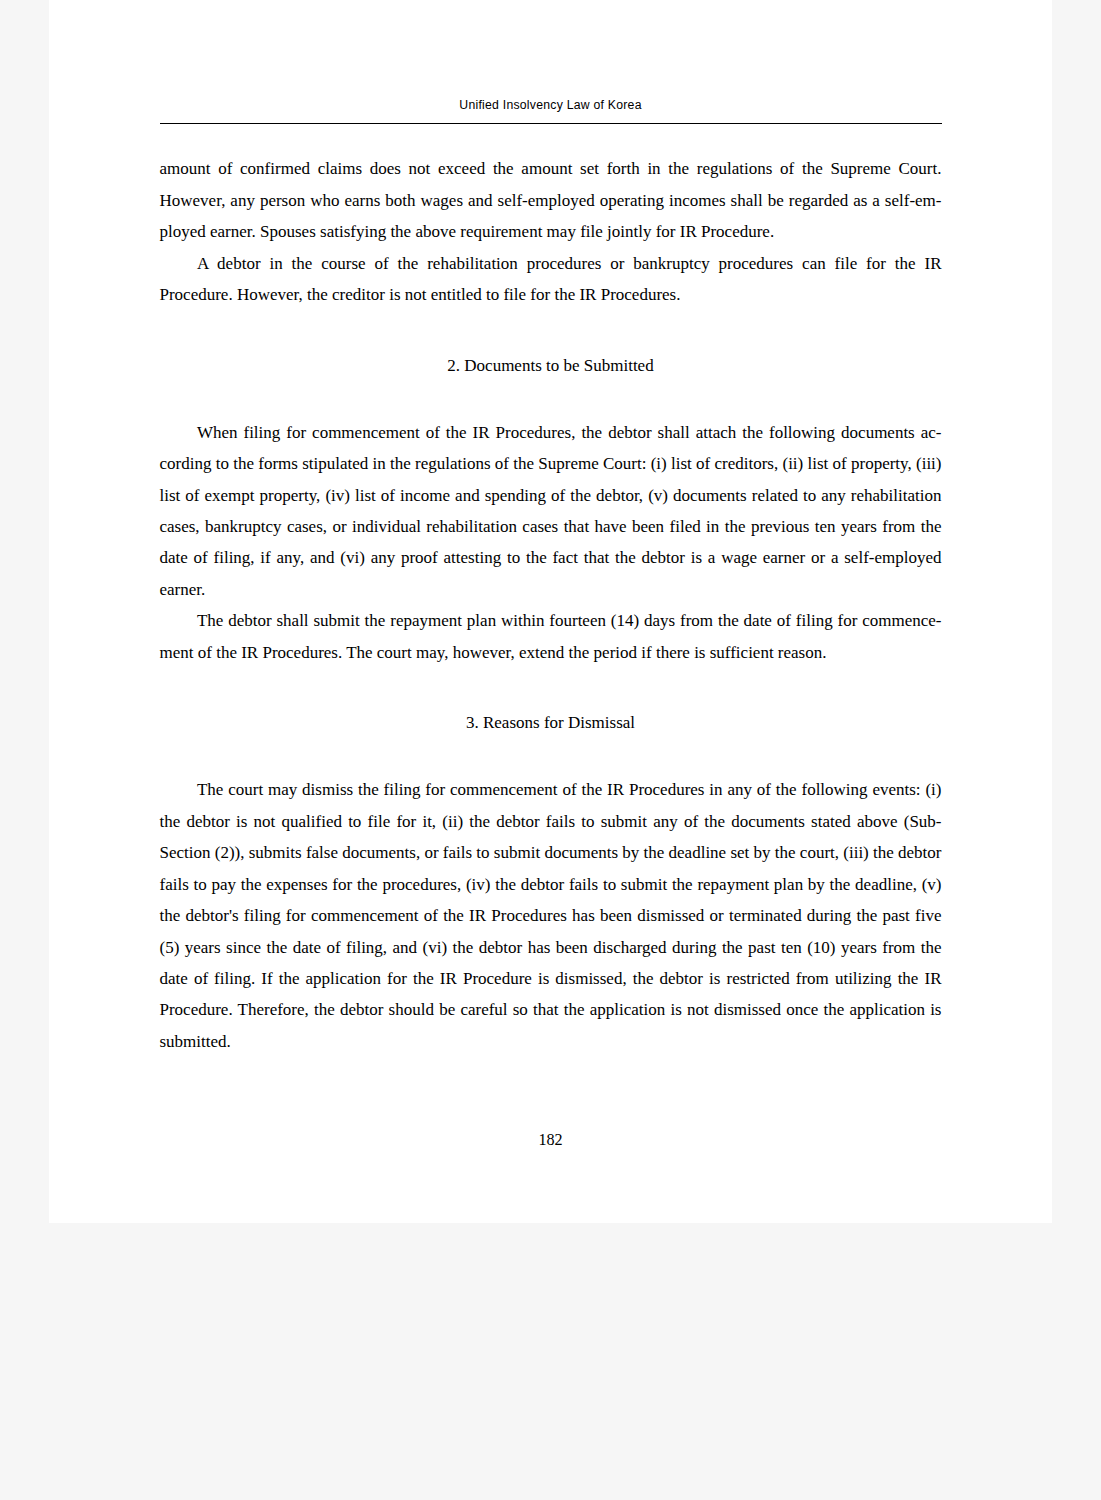Unified Insolvency Law of Korea
amount of confirmed claims does not exceed the amount set forth in the regulations of the Supreme Court. However, any person who earns both wages and self-employed operating incomes shall be regarded as a self-employed earner. Spouses satisfying the above requirement may file jointly for IR Procedure.
A debtor in the course of the rehabilitation procedures or bankruptcy procedures can file for the IR Procedure. However, the creditor is not entitled to file for the IR Procedures.
2. Documents to be Submitted
When filing for commencement of the IR Procedures, the debtor shall attach the following documents according to the forms stipulated in the regulations of the Supreme Court: (i) list of creditors, (ii) list of property, (iii) list of exempt property, (iv) list of income and spending of the debtor, (v) documents related to any rehabilitation cases, bankruptcy cases, or individual rehabilitation cases that have been filed in the previous ten years from the date of filing, if any, and (vi) any proof attesting to the fact that the debtor is a wage earner or a self-employed earner.
The debtor shall submit the repayment plan within fourteen (14) days from the date of filing for commencement of the IR Procedures. The court may, however, extend the period if there is sufficient reason.
3. Reasons for Dismissal
The court may dismiss the filing for commencement of the IR Procedures in any of the following events: (i) the debtor is not qualified to file for it, (ii) the debtor fails to submit any of the documents stated above (Sub-Section (2)), submits false documents, or fails to submit documents by the deadline set by the court, (iii) the debtor fails to pay the expenses for the procedures, (iv) the debtor fails to submit the repayment plan by the deadline, (v) the debtor's filing for commencement of the IR Procedures has been dismissed or terminated during the past five (5) years since the date of filing, and (vi) the debtor has been discharged during the past ten (10) years from the date of filing. If the application for the IR Procedure is dismissed, the debtor is restricted from utilizing the IR Procedure. Therefore, the debtor should be careful so that the application is not dismissed once the application is submitted.
182